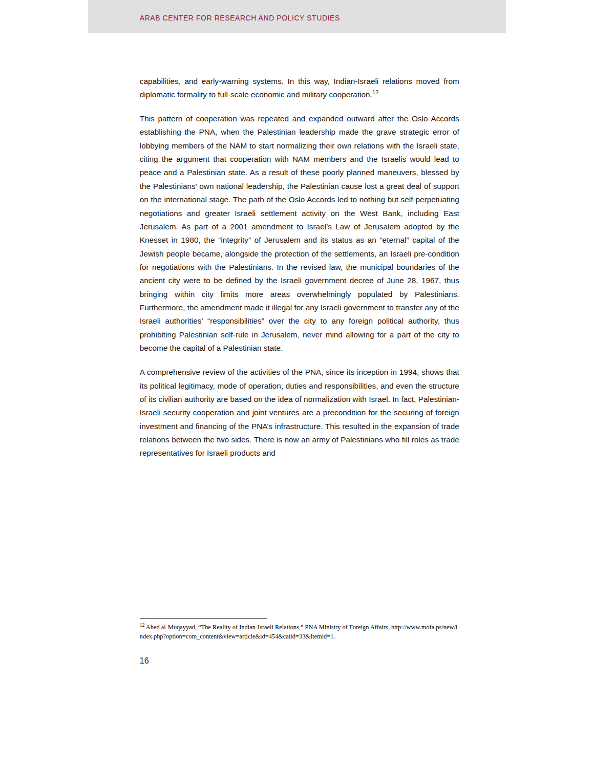Arab Center for Research and Policy Studies
capabilities, and early-warning systems. In this way, Indian-Israeli relations moved from diplomatic formality to full-scale economic and military cooperation.12
This pattern of cooperation was repeated and expanded outward after the Oslo Accords establishing the PNA, when the Palestinian leadership made the grave strategic error of lobbying members of the NAM to start normalizing their own relations with the Israeli state, citing the argument that cooperation with NAM members and the Israelis would lead to peace and a Palestinian state. As a result of these poorly planned maneuvers, blessed by the Palestinians’ own national leadership, the Palestinian cause lost a great deal of support on the international stage. The path of the Oslo Accords led to nothing but self-perpetuating negotiations and greater Israeli settlement activity on the West Bank, including East Jerusalem. As part of a 2001 amendment to Israel’s Law of Jerusalem adopted by the Knesset in 1980, the “integrity” of Jerusalem and its status as an “eternal” capital of the Jewish people became, alongside the protection of the settlements, an Israeli pre-condition for negotiations with the Palestinians. In the revised law, the municipal boundaries of the ancient city were to be defined by the Israeli government decree of June 28, 1967, thus bringing within city limits more areas overwhelmingly populated by Palestinians. Furthermore, the amendment made it illegal for any Israeli government to transfer any of the Israeli authorities’ “responsibilities” over the city to any foreign political authority, thus prohibiting Palestinian self-rule in Jerusalem, never mind allowing for a part of the city to become the capital of a Palestinian state.
A comprehensive review of the activities of the PNA, since its inception in 1994, shows that its political legitimacy, mode of operation, duties and responsibilities, and even the structure of its civilian authority are based on the idea of normalization with Israel. In fact, Palestinian-Israeli security cooperation and joint ventures are a precondition for the securing of foreign investment and financing of the PNA’s infrastructure. This resulted in the expansion of trade relations between the two sides. There is now an army of Palestinians who fill roles as trade representatives for Israeli products and
12 Ahed al-Muqayyad, “The Reality of Indian-Israeli Relations,” PNA Ministry of Foreign Affairs, http://www.mofa.ps/new/index.php?option=com_content&view=article&id=454&catid=33&Itemid=1.
16